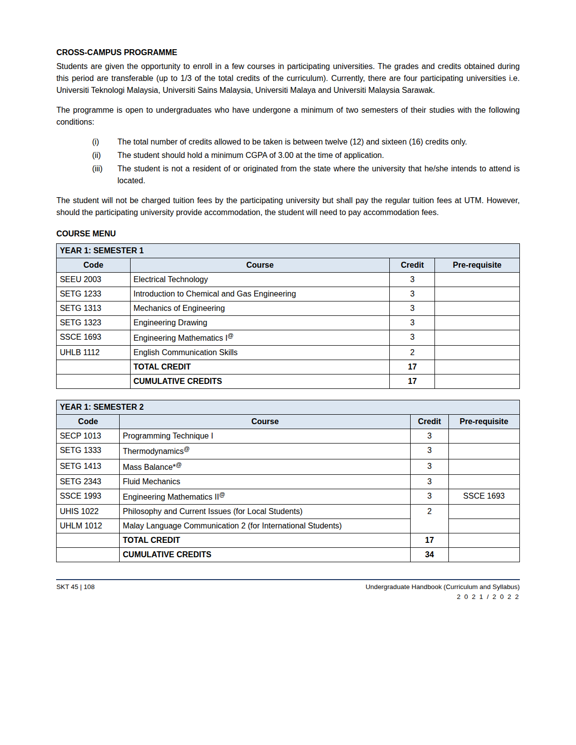Cross-Campus Programme
Students are given the opportunity to enroll in a few courses in participating universities. The grades and credits obtained during this period are transferable (up to 1/3 of the total credits of the curriculum). Currently, there are four participating universities i.e. Universiti Teknologi Malaysia, Universiti Sains Malaysia, Universiti Malaya and Universiti Malaysia Sarawak.
The programme is open to undergraduates who have undergone a minimum of two semesters of their studies with the following conditions:
(i) The total number of credits allowed to be taken is between twelve (12) and sixteen (16) credits only.
(ii) The student should hold a minimum CGPA of 3.00 at the time of application.
(iii) The student is not a resident of or originated from the state where the university that he/she intends to attend is located.
The student will not be charged tuition fees by the participating university but shall pay the regular tuition fees at UTM. However, should the participating university provide accommodation, the student will need to pay accommodation fees.
Course Menu
YEAR 1: SEMESTER 1
| Code | Course | Credit | Pre-requisite |
| --- | --- | --- | --- |
| SEEU 2003 | Electrical Technology | 3 | |
| SETG 1233 | Introduction to Chemical and Gas Engineering | 3 | |
| SETG 1313 | Mechanics of Engineering | 3 | |
| SETG 1323 | Engineering Drawing | 3 | |
| SSCE 1693 | Engineering Mathematics I @ | 3 | |
| UHLB 1112 | English Communication Skills | 2 | |
| | TOTAL CREDIT | 17 | |
| | CUMULATIVE CREDITS | 17 | |
YEAR 1: SEMESTER 2
| Code | Course | Credit | Pre-requisite |
| --- | --- | --- | --- |
| SECP 1013 | Programming Technique I | 3 | |
| SETG 1333 | Thermodynamics @ | 3 | |
| SETG 1413 | Mass Balance* @ | 3 | |
| SETG 2343 | Fluid Mechanics | 3 | |
| SSCE 1993 | Engineering Mathematics II @ | 3 | SSCE 1693 |
| UHIS 1022 | Philosophy and Current Issues (for Local Students) | 2 | |
| UHLM 1012 | Malay Language Communication 2 (for International Students) | |
| | TOTAL CREDIT | 17 | |
| | CUMULATIVE CREDITS | 34 | |
SKT 45 | 108
Undergraduate Handbook (Curriculum and Syllabus) 2 0 2 1 / 2 0 2 2